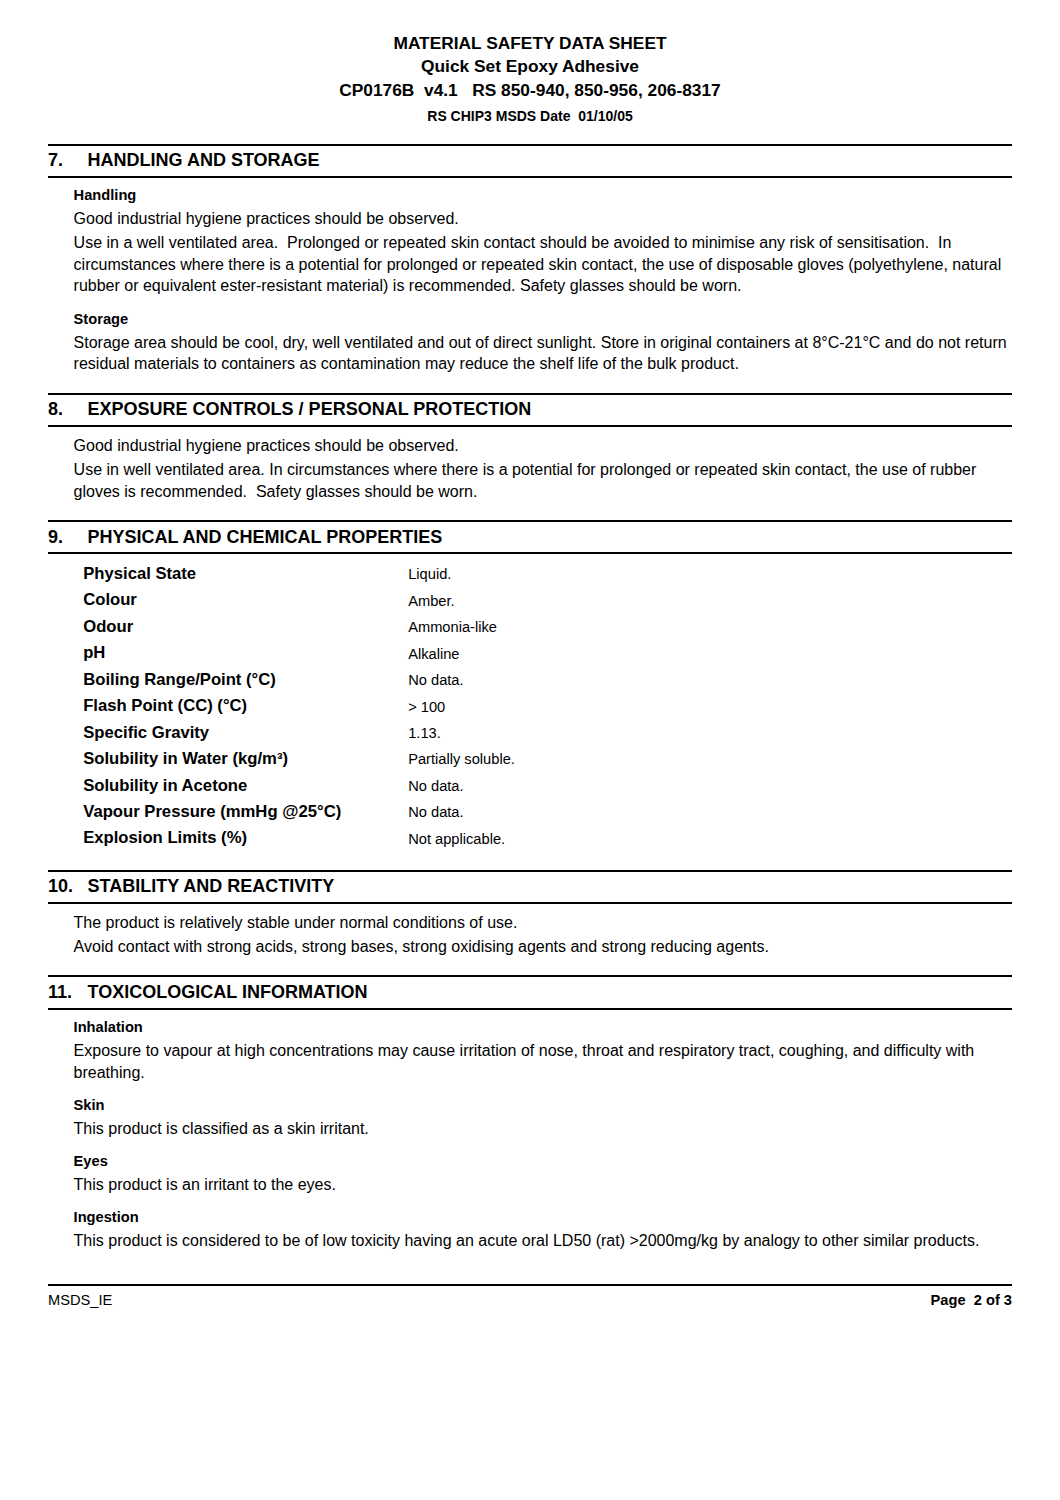MATERIAL SAFETY DATA SHEET
Quick Set Epoxy Adhesive
CP0176B v4.1 RS 850-940, 850-956, 206-8317
RS CHIP3 MSDS Date 01/10/05
7. HANDLING AND STORAGE
Handling
Good industrial hygiene practices should be observed.
Use in a well ventilated area. Prolonged or repeated skin contact should be avoided to minimise any risk of sensitisation. In circumstances where there is a potential for prolonged or repeated skin contact, the use of disposable gloves (polyethylene, natural rubber or equivalent ester-resistant material) is recommended. Safety glasses should be worn.
Storage
Storage area should be cool, dry, well ventilated and out of direct sunlight. Store in original containers at 8°C-21°C and do not return residual materials to containers as contamination may reduce the shelf life of the bulk product.
8. EXPOSURE CONTROLS / PERSONAL PROTECTION
Good industrial hygiene practices should be observed.
Use in well ventilated area. In circumstances where there is a potential for prolonged or repeated skin contact, the use of rubber gloves is recommended. Safety glasses should be worn.
9. PHYSICAL AND CHEMICAL PROPERTIES
| Physical State | Liquid. |
| Colour | Amber. |
| Odour | Ammonia-like |
| pH | Alkaline |
| Boiling Range/Point (°C) | No data. |
| Flash Point (CC) (°C) | > 100 |
| Specific Gravity | 1.13. |
| Solubility in Water (kg/m³) | Partially soluble. |
| Solubility in Acetone | No data. |
| Vapour Pressure (mmHg @25°C) | No data. |
| Explosion Limits (%) | Not applicable. |
10. STABILITY AND REACTIVITY
The product is relatively stable under normal conditions of use.
Avoid contact with strong acids, strong bases, strong oxidising agents and strong reducing agents.
11. TOXICOLOGICAL INFORMATION
Inhalation
Exposure to vapour at high concentrations may cause irritation of nose, throat and respiratory tract, coughing, and difficulty with breathing.
Skin
This product is classified as a skin irritant.
Eyes
This product is an irritant to the eyes.
Ingestion
This product is considered to be of low toxicity having an acute oral LD50 (rat) >2000mg/kg by analogy to other similar products.
MSDS_IE
Page 2 of 3